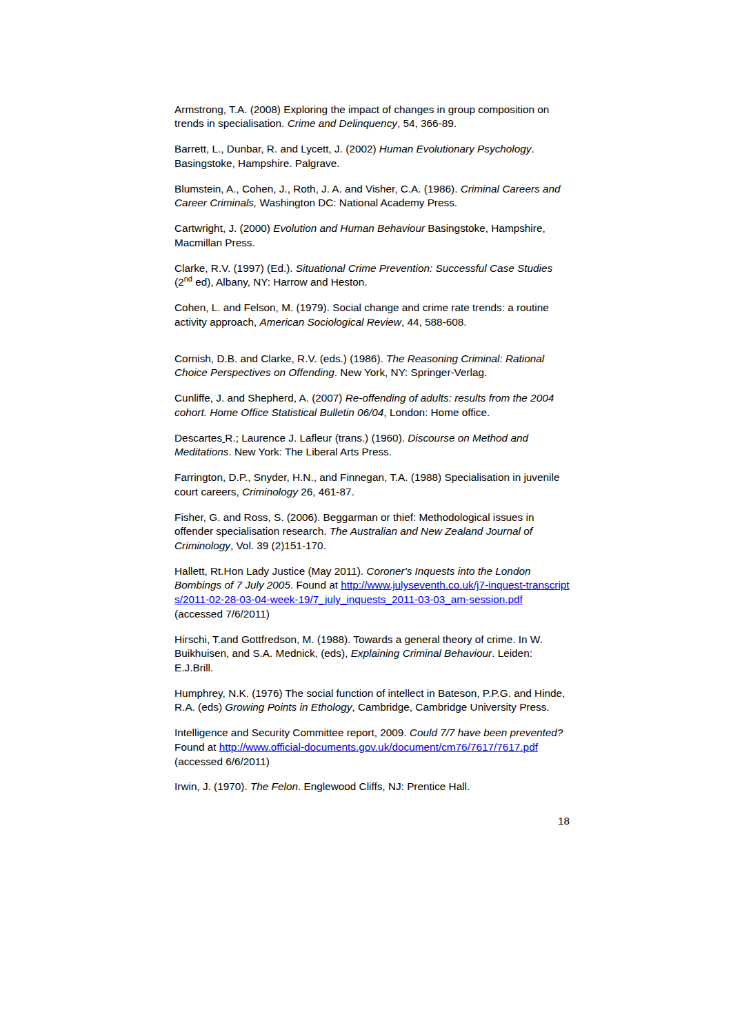Armstrong, T.A. (2008) Exploring the impact of changes in group composition on trends in specialisation. Crime and Delinquency, 54, 366-89.
Barrett, L., Dunbar, R. and Lycett, J. (2002) Human Evolutionary Psychology. Basingstoke, Hampshire. Palgrave.
Blumstein, A., Cohen, J., Roth, J. A. and Visher, C.A. (1986). Criminal Careers and Career Criminals, Washington DC: National Academy Press.
Cartwright, J. (2000) Evolution and Human Behaviour Basingstoke, Hampshire, Macmillan Press.
Clarke, R.V. (1997) (Ed.). Situational Crime Prevention: Successful Case Studies (2nd ed), Albany, NY: Harrow and Heston.
Cohen, L. and Felson, M. (1979). Social change and crime rate trends: a routine activity approach, American Sociological Review, 44, 588-608.
Cornish, D.B. and Clarke, R.V. (eds.) (1986). The Reasoning Criminal: Rational Choice Perspectives on Offending. New York, NY: Springer-Verlag.
Cunliffe, J. and Shepherd, A. (2007) Re-offending of adults: results from the 2004 cohort. Home Office Statistical Bulletin 06/04, London: Home office.
Descartes R.; Laurence J. Lafleur (trans.) (1960). Discourse on Method and Meditations. New York: The Liberal Arts Press.
Farrington, D.P., Snyder, H.N., and Finnegan, T.A. (1988) Specialisation in juvenile court careers, Criminology 26, 461-87.
Fisher, G. and Ross, S. (2006). Beggarman or thief: Methodological issues in offender specialisation research. The Australian and New Zealand Journal of Criminology, Vol. 39 (2)151-170.
Hallett, Rt.Hon Lady Justice (May 2011). Coroner's Inquests into the London Bombings of 7 July 2005. Found at http://www.julyseventh.co.uk/j7-inquest-transcripts/2011-02-28-03-04-week-19/7_july_inquests_2011-03-03_am-session.pdf (accessed 7/6/2011)
Hirschi, T.and Gottfredson, M. (1988). Towards a general theory of crime. In W. Buikhuisen, and S.A. Mednick, (eds), Explaining Criminal Behaviour. Leiden: E.J.Brill.
Humphrey, N.K. (1976) The social function of intellect in Bateson, P.P.G. and Hinde, R.A. (eds) Growing Points in Ethology, Cambridge, Cambridge University Press.
Intelligence and Security Committee report, 2009. Could 7/7 have been prevented? Found at http://www.official-documents.gov.uk/document/cm76/7617/7617.pdf (accessed 6/6/2011)
Irwin, J. (1970). The Felon. Englewood Cliffs, NJ: Prentice Hall.
18